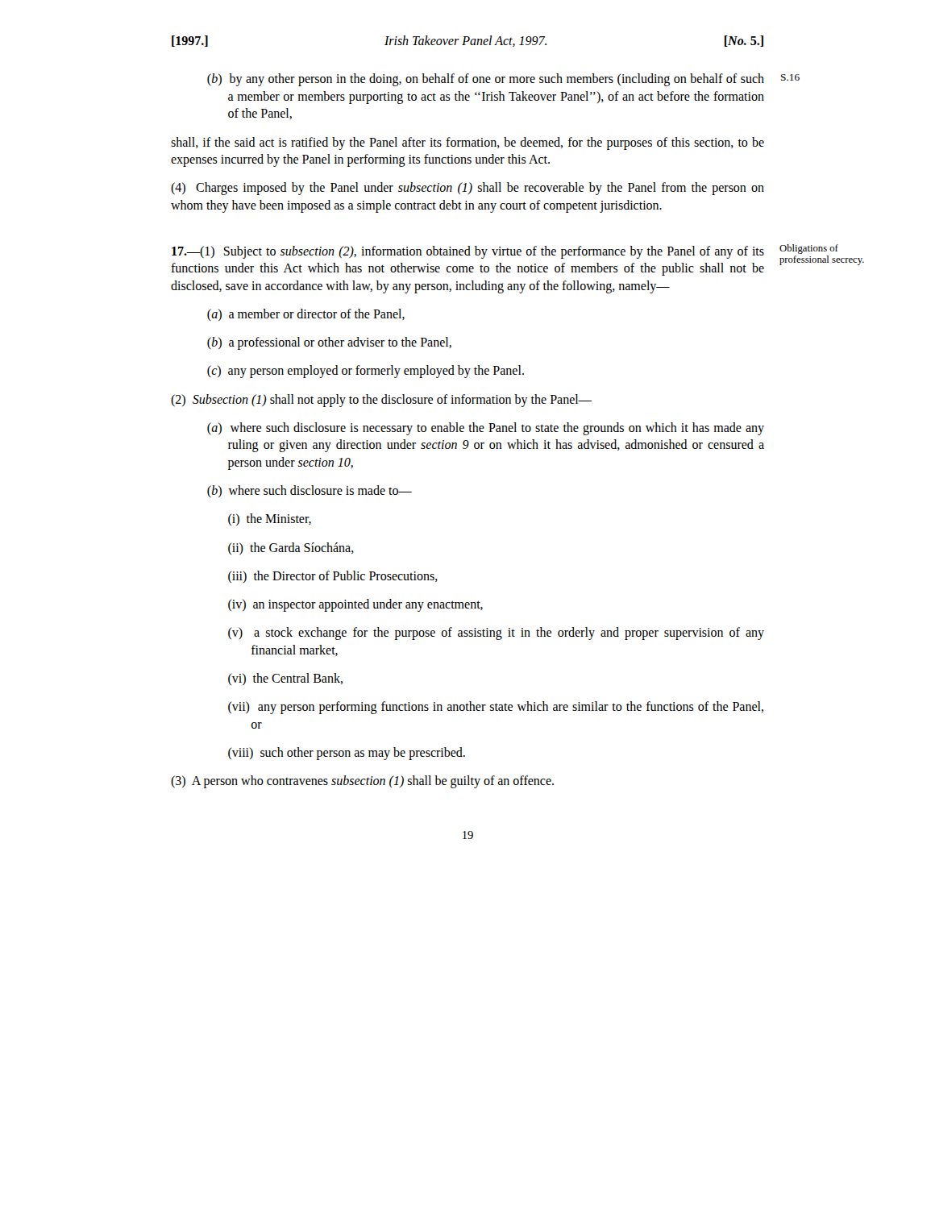[1997.] Irish Takeover Panel Act, 1997. [No. 5.]
S.16
(b) by any other person in the doing, on behalf of one or more such members (including on behalf of such a member or members purporting to act as the ‘‘Irish Takeover Panel’’), of an act before the formation of the Panel,
shall, if the said act is ratified by the Panel after its formation, be deemed, for the purposes of this section, to be expenses incurred by the Panel in performing its functions under this Act.
(4) Charges imposed by the Panel under subsection (1) shall be recoverable by the Panel from the person on whom they have been imposed as a simple contract debt in any court of competent jurisdiction.
Obligations of professional secrecy.
17.—(1) Subject to subsection (2), information obtained by virtue of the performance by the Panel of any of its functions under this Act which has not otherwise come to the notice of members of the public shall not be disclosed, save in accordance with law, by any person, including any of the following, namely—
(a) a member or director of the Panel,
(b) a professional or other adviser to the Panel,
(c) any person employed or formerly employed by the Panel.
(2) Subsection (1) shall not apply to the disclosure of information by the Panel—
(a) where such disclosure is necessary to enable the Panel to state the grounds on which it has made any ruling or given any direction under section 9 or on which it has advised, admonished or censured a person under section 10,
(b) where such disclosure is made to—
(i) the Minister,
(ii) the Garda Síochána,
(iii) the Director of Public Prosecutions,
(iv) an inspector appointed under any enactment,
(v) a stock exchange for the purpose of assisting it in the orderly and proper supervision of any financial market,
(vi) the Central Bank,
(vii) any person performing functions in another state which are similar to the functions of the Panel, or
(viii) such other person as may be prescribed.
(3) A person who contravenes subsection (1) shall be guilty of an offence.
19